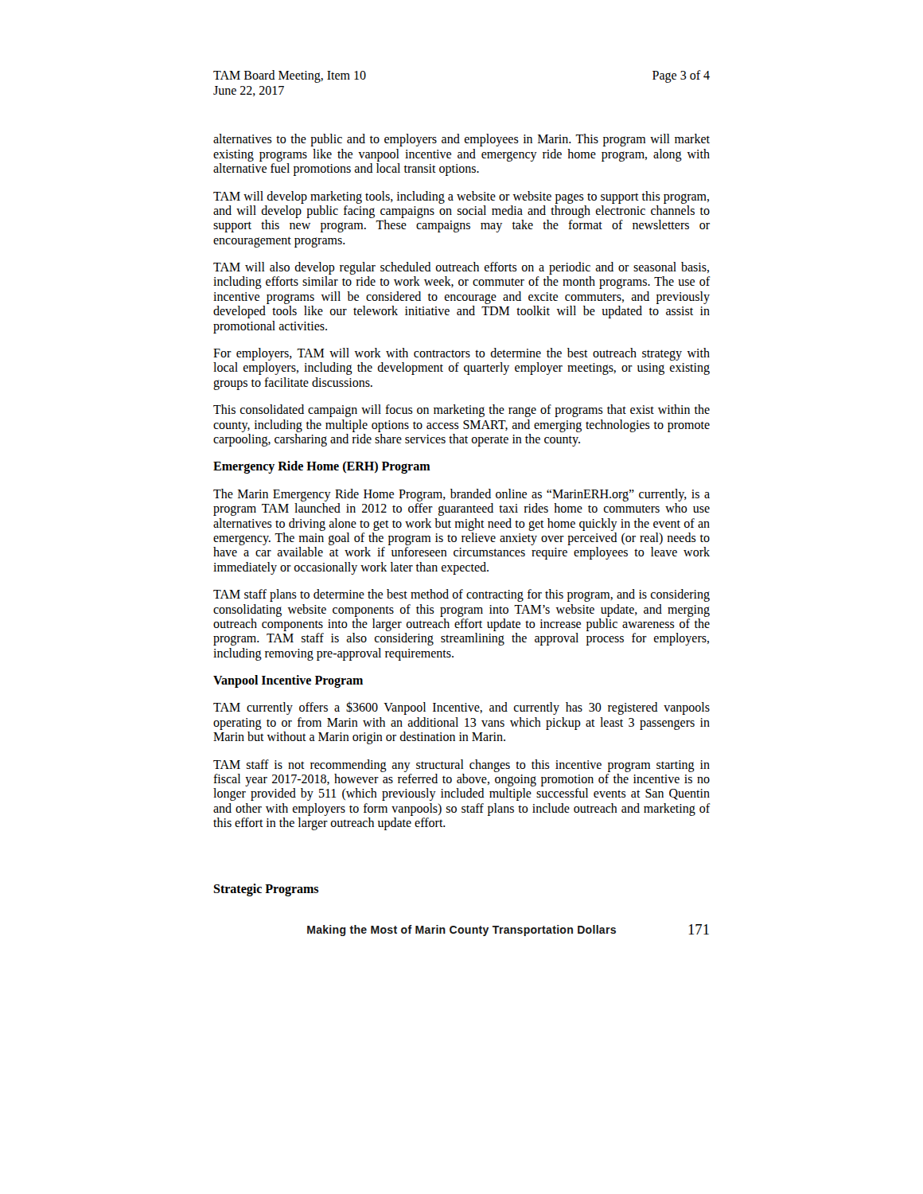TAM Board Meeting, Item 10
June 22, 2017
Page 3 of 4
alternatives to the public and to employers and employees in Marin. This program will market existing programs like the vanpool incentive and emergency ride home program, along with alternative fuel promotions and local transit options.
TAM will develop marketing tools, including a website or website pages to support this program, and will develop public facing campaigns on social media and through electronic channels to support this new program. These campaigns may take the format of newsletters or encouragement programs.
TAM will also develop regular scheduled outreach efforts on a periodic and or seasonal basis, including efforts similar to ride to work week, or commuter of the month programs. The use of incentive programs will be considered to encourage and excite commuters, and previously developed tools like our telework initiative and TDM toolkit will be updated to assist in promotional activities.
For employers, TAM will work with contractors to determine the best outreach strategy with local employers, including the development of quarterly employer meetings, or using existing groups to facilitate discussions.
This consolidated campaign will focus on marketing the range of programs that exist within the county, including the multiple options to access SMART, and emerging technologies to promote carpooling, carsharing and ride share services that operate in the county.
Emergency Ride Home (ERH) Program
The Marin Emergency Ride Home Program, branded online as “MarinERH.org” currently, is a program TAM launched in 2012 to offer guaranteed taxi rides home to commuters who use alternatives to driving alone to get to work but might need to get home quickly in the event of an emergency. The main goal of the program is to relieve anxiety over perceived (or real) needs to have a car available at work if unforeseen circumstances require employees to leave work immediately or occasionally work later than expected.
TAM staff plans to determine the best method of contracting for this program, and is considering consolidating website components of this program into TAM’s website update, and merging outreach components into the larger outreach effort update to increase public awareness of the program. TAM staff is also considering streamlining the approval process for employers, including removing pre-approval requirements.
Vanpool Incentive Program
TAM currently offers a $3600 Vanpool Incentive, and currently has 30 registered vanpools operating to or from Marin with an additional 13 vans which pickup at least 3 passengers in Marin but without a Marin origin or destination in Marin.
TAM staff is not recommending any structural changes to this incentive program starting in fiscal year 2017-2018, however as referred to above, ongoing promotion of the incentive is no longer provided by 511 (which previously included multiple successful events at San Quentin and other with employers to form vanpools) so staff plans to include outreach and marketing of this effort in the larger outreach update effort.
Strategic Programs
Making the Most of Marin County Transportation Dollars 171